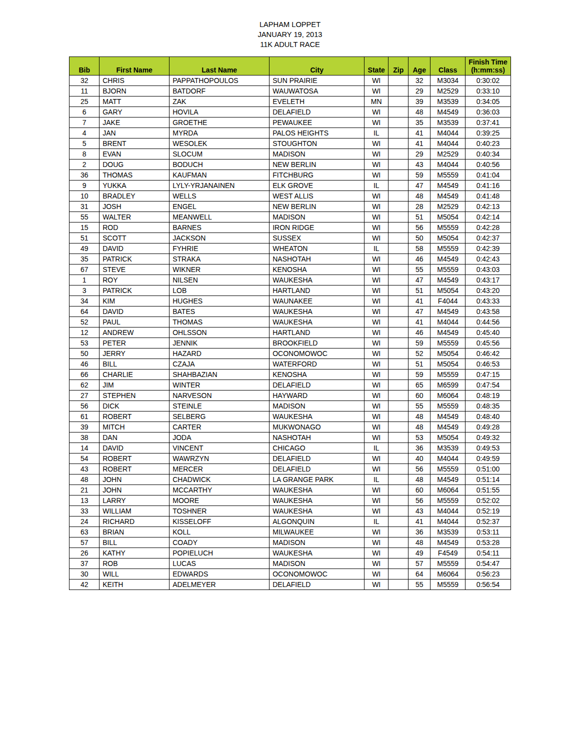LAPHAM LOPPET
JANUARY 19, 2013
11K ADULT RACE
| Bib | First Name | Last Name | City | State | Zip | Age | Class | Finish Time (h:mm:ss) |
| --- | --- | --- | --- | --- | --- | --- | --- | --- |
| 32 | CHRIS | PAPPATHOPOULOS | SUN PRAIRIE | WI | | 32 | M3034 | 0:30:02 |
| 11 | BJORN | BATDORF | WAUWATOSA | WI | | 29 | M2529 | 0:33:10 |
| 25 | MATT | ZAK | EVELETH | MN | | 39 | M3539 | 0:34:05 |
| 6 | GARY | HOVILA | DELAFIELD | WI | | 48 | M4549 | 0:36:03 |
| 7 | JAKE | GROETHE | PEWAUKEE | WI | | 35 | M3539 | 0:37:41 |
| 4 | JAN | MYRDA | PALOS HEIGHTS | IL | | 41 | M4044 | 0:39:25 |
| 5 | BRENT | WESOLEK | STOUGHTON | WI | | 41 | M4044 | 0:40:23 |
| 8 | EVAN | SLOCUM | MADISON | WI | | 29 | M2529 | 0:40:34 |
| 2 | DOUG | BODUCH | NEW BERLIN | WI | | 43 | M4044 | 0:40:56 |
| 36 | THOMAS | KAUFMAN | FITCHBURG | WI | | 59 | M5559 | 0:41:04 |
| 9 | YUKKA | LYLY-YRJANAINEN | ELK GROVE | IL | | 47 | M4549 | 0:41:16 |
| 10 | BRADLEY | WELLS | WEST ALLIS | WI | | 48 | M4549 | 0:41:48 |
| 31 | JOSH | ENGEL | NEW BERLIN | WI | | 28 | M2529 | 0:42:13 |
| 55 | WALTER | MEANWELL | MADISON | WI | | 51 | M5054 | 0:42:14 |
| 15 | ROD | BARNES | IRON RIDGE | WI | | 56 | M5559 | 0:42:28 |
| 51 | SCOTT | JACKSON | SUSSEX | WI | | 50 | M5054 | 0:42:37 |
| 49 | DAVID | FYHRIE | WHEATON | IL | | 58 | M5559 | 0:42:39 |
| 35 | PATRICK | STRAKA | NASHOTAH | WI | | 46 | M4549 | 0:42:43 |
| 67 | STEVE | WIKNER | KENOSHA | WI | | 55 | M5559 | 0:43:03 |
| 1 | ROY | NILSEN | WAUKESHA | WI | | 47 | M4549 | 0:43:17 |
| 3 | PATRICK | LOB | HARTLAND | WI | | 51 | M5054 | 0:43:20 |
| 34 | KIM | HUGHES | WAUNAKEE | WI | | 41 | F4044 | 0:43:33 |
| 64 | DAVID | BATES | WAUKESHA | WI | | 47 | M4549 | 0:43:58 |
| 52 | PAUL | THOMAS | WAUKESHA | WI | | 41 | M4044 | 0:44:56 |
| 12 | ANDREW | OHLSSON | HARTLAND | WI | | 46 | M4549 | 0:45:40 |
| 53 | PETER | JENNIK | BROOKFIELD | WI | | 59 | M5559 | 0:45:56 |
| 50 | JERRY | HAZARD | OCONOMOWOC | WI | | 52 | M5054 | 0:46:42 |
| 46 | BILL | CZAJA | WATERFORD | WI | | 51 | M5054 | 0:46:53 |
| 66 | CHARLIE | SHAHBAZIAN | KENOSHA | WI | | 59 | M5559 | 0:47:15 |
| 62 | JIM | WINTER | DELAFIELD | WI | | 65 | M6599 | 0:47:54 |
| 27 | STEPHEN | NARVESON | HAYWARD | WI | | 60 | M6064 | 0:48:19 |
| 56 | DICK | STEINLE | MADISON | WI | | 55 | M5559 | 0:48:35 |
| 61 | ROBERT | SELBERG | WAUKESHA | WI | | 48 | M4549 | 0:48:40 |
| 39 | MITCH | CARTER | MUKWONAGO | WI | | 48 | M4549 | 0:49:28 |
| 38 | DAN | JODA | NASHOTAH | WI | | 53 | M5054 | 0:49:32 |
| 14 | DAVID | VINCENT | CHICAGO | IL | | 36 | M3539 | 0:49:53 |
| 54 | ROBERT | WAWRZYN | DELAFIELD | WI | | 40 | M4044 | 0:49:59 |
| 43 | ROBERT | MERCER | DELAFIELD | WI | | 56 | M5559 | 0:51:00 |
| 48 | JOHN | CHADWICK | LA GRANGE PARK | IL | | 48 | M4549 | 0:51:14 |
| 21 | JOHN | MCCARTHY | WAUKESHA | WI | | 60 | M6064 | 0:51:55 |
| 13 | LARRY | MOORE | WAUKESHA | WI | | 56 | M5559 | 0:52:02 |
| 33 | WILLIAM | TOSHNER | WAUKESHA | WI | | 43 | M4044 | 0:52:19 |
| 24 | RICHARD | KISSELOFF | ALGONQUIN | IL | | 41 | M4044 | 0:52:37 |
| 63 | BRIAN | KOLL | MILWAUKEE | WI | | 36 | M3539 | 0:53:11 |
| 57 | BILL | COADY | MADISON | WI | | 48 | M4549 | 0:53:28 |
| 26 | KATHY | POPIELUCH | WAUKESHA | WI | | 49 | F4549 | 0:54:11 |
| 37 | ROB | LUCAS | MADISON | WI | | 57 | M5559 | 0:54:47 |
| 30 | WILL | EDWARDS | OCONOMOWOC | WI | | 64 | M6064 | 0:56:23 |
| 42 | KEITH | ADELMEYER | DELAFIELD | WI | | 55 | M5559 | 0:56:54 |